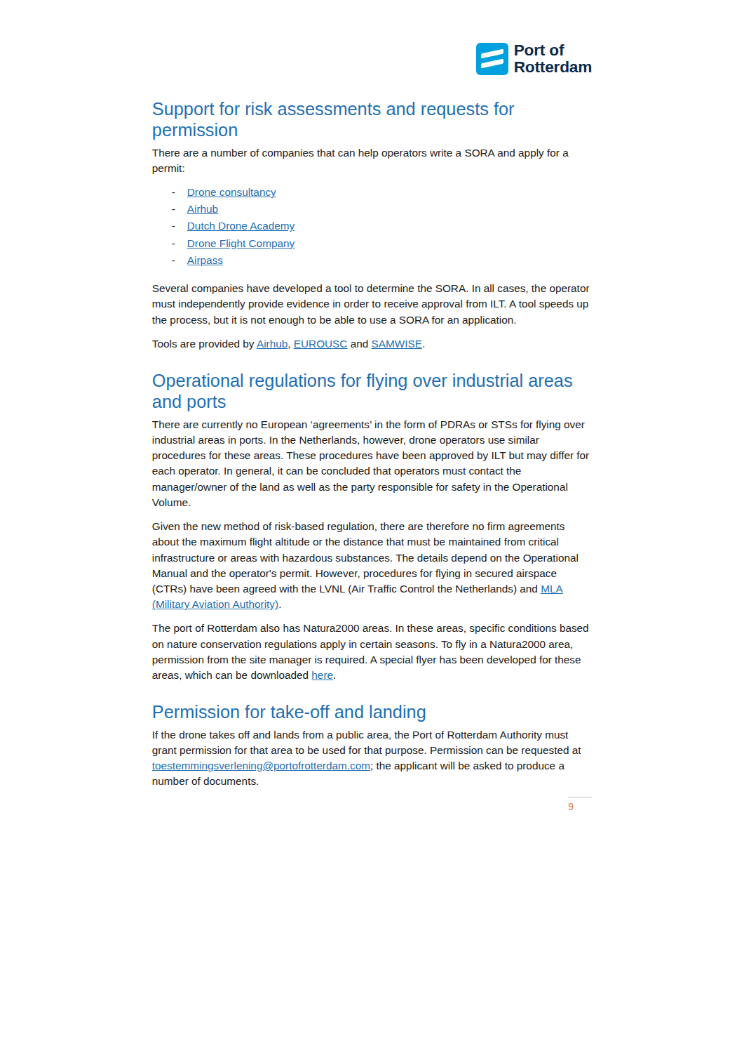Port of Rotterdam
Support for risk assessments and requests for permission
There are a number of companies that can help operators write a SORA and apply for a permit:
Drone consultancy
Airhub
Dutch Drone Academy
Drone Flight Company
Airpass
Several companies have developed a tool to determine the SORA. In all cases, the operator must independently provide evidence in order to receive approval from ILT. A tool speeds up the process, but it is not enough to be able to use a SORA for an application.
Tools are provided by Airhub, EUROUSC and SAMWISE.
Operational regulations for flying over industrial areas and ports
There are currently no European ‘agreements’ in the form of PDRAs or STSs for flying over industrial areas in ports. In the Netherlands, however, drone operators use similar procedures for these areas. These procedures have been approved by ILT but may differ for each operator. In general, it can be concluded that operators must contact the manager/owner of the land as well as the party responsible for safety in the Operational Volume.
Given the new method of risk-based regulation, there are therefore no firm agreements about the maximum flight altitude or the distance that must be maintained from critical infrastructure or areas with hazardous substances. The details depend on the Operational Manual and the operator's permit. However, procedures for flying in secured airspace (CTRs) have been agreed with the LVNL (Air Traffic Control the Netherlands) and MLA (Military Aviation Authority).
The port of Rotterdam also has Natura2000 areas. In these areas, specific conditions based on nature conservation regulations apply in certain seasons. To fly in a Natura2000 area, permission from the site manager is required. A special flyer has been developed for these areas, which can be downloaded here.
Permission for take-off and landing
If the drone takes off and lands from a public area, the Port of Rotterdam Authority must grant permission for that area to be used for that purpose. Permission can be requested at toestemmingsverlening@portofrotterdam.com; the applicant will be asked to produce a number of documents.
9